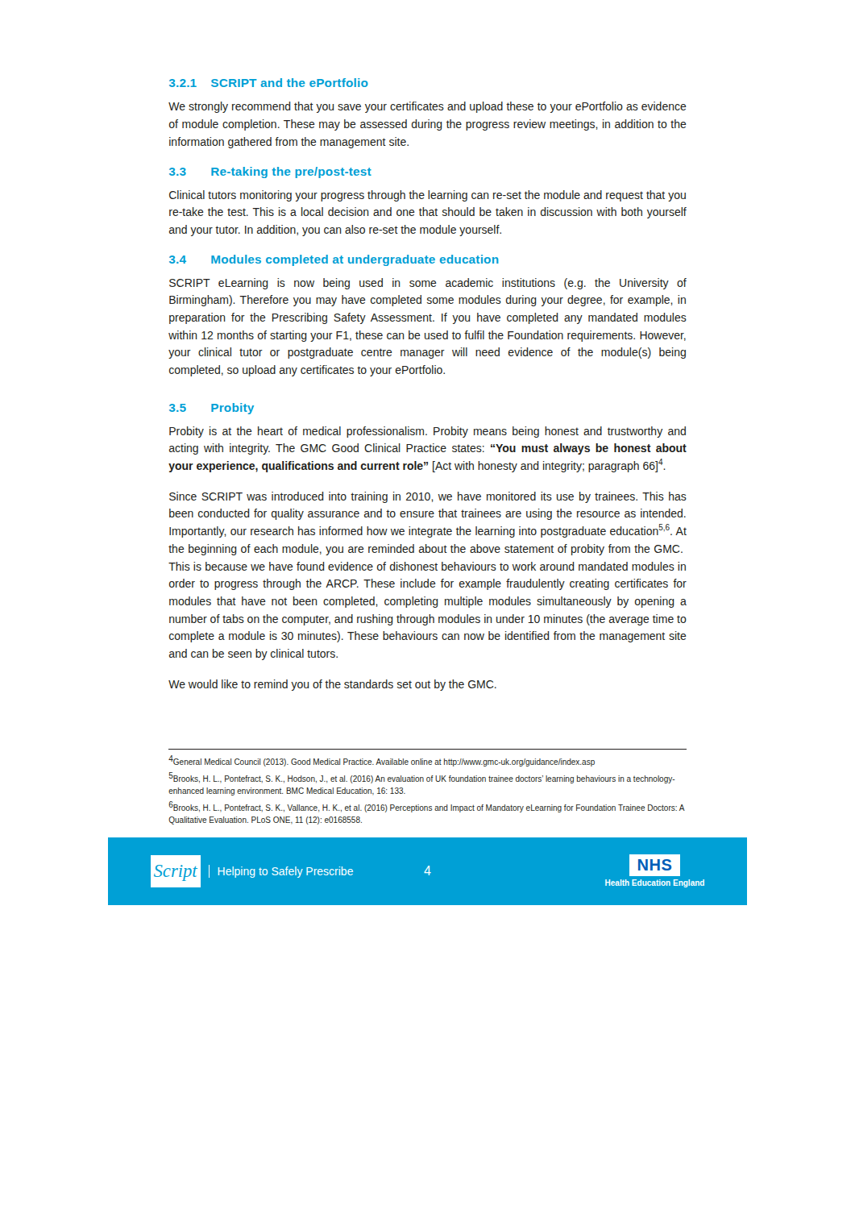3.2.1 SCRIPT and the ePortfolio
We strongly recommend that you save your certificates and upload these to your ePortfolio as evidence of module completion. These may be assessed during the progress review meetings, in addition to the information gathered from the management site.
3.3 Re-taking the pre/post-test
Clinical tutors monitoring your progress through the learning can re-set the module and request that you re-take the test. This is a local decision and one that should be taken in discussion with both yourself and your tutor. In addition, you can also re-set the module yourself.
3.4 Modules completed at undergraduate education
SCRIPT eLearning is now being used in some academic institutions (e.g. the University of Birmingham). Therefore you may have completed some modules during your degree, for example, in preparation for the Prescribing Safety Assessment. If you have completed any mandated modules within 12 months of starting your F1, these can be used to fulfil the Foundation requirements. However, your clinical tutor or postgraduate centre manager will need evidence of the module(s) being completed, so upload any certificates to your ePortfolio.
3.5 Probity
Probity is at the heart of medical professionalism. Probity means being honest and trustworthy and acting with integrity. The GMC Good Clinical Practice states: “You must always be honest about your experience, qualifications and current role” [Act with honesty and integrity; paragraph 66]4.
Since SCRIPT was introduced into training in 2010, we have monitored its use by trainees. This has been conducted for quality assurance and to ensure that trainees are using the resource as intended. Importantly, our research has informed how we integrate the learning into postgraduate education5,6. At the beginning of each module, you are reminded about the above statement of probity from the GMC. This is because we have found evidence of dishonest behaviours to work around mandated modules in order to progress through the ARCP. These include for example fraudulently creating certificates for modules that have not been completed, completing multiple modules simultaneously by opening a number of tabs on the computer, and rushing through modules in under 10 minutes (the average time to complete a module is 30 minutes). These behaviours can now be identified from the management site and can be seen by clinical tutors.
We would like to remind you of the standards set out by the GMC.
4General Medical Council (2013). Good Medical Practice. Available online at http://www.gmc-uk.org/guidance/index.asp
5Brooks, H. L., Pontefract, S. K., Hodson, J., et al. (2016) An evaluation of UK foundation trainee doctors’ learning behaviours in a technology-enhanced learning environment. BMC Medical Education, 16: 133.
6Brooks, H. L., Pontefract, S. K., Vallance, H. K., et al. (2016) Perceptions and Impact of Mandatory eLearning for Foundation Trainee Doctors: A Qualitative Evaluation. PLoS ONE, 11 (12): e0168558.
Script
Helping to Safely Prescribe
4
NHS
Health Education England